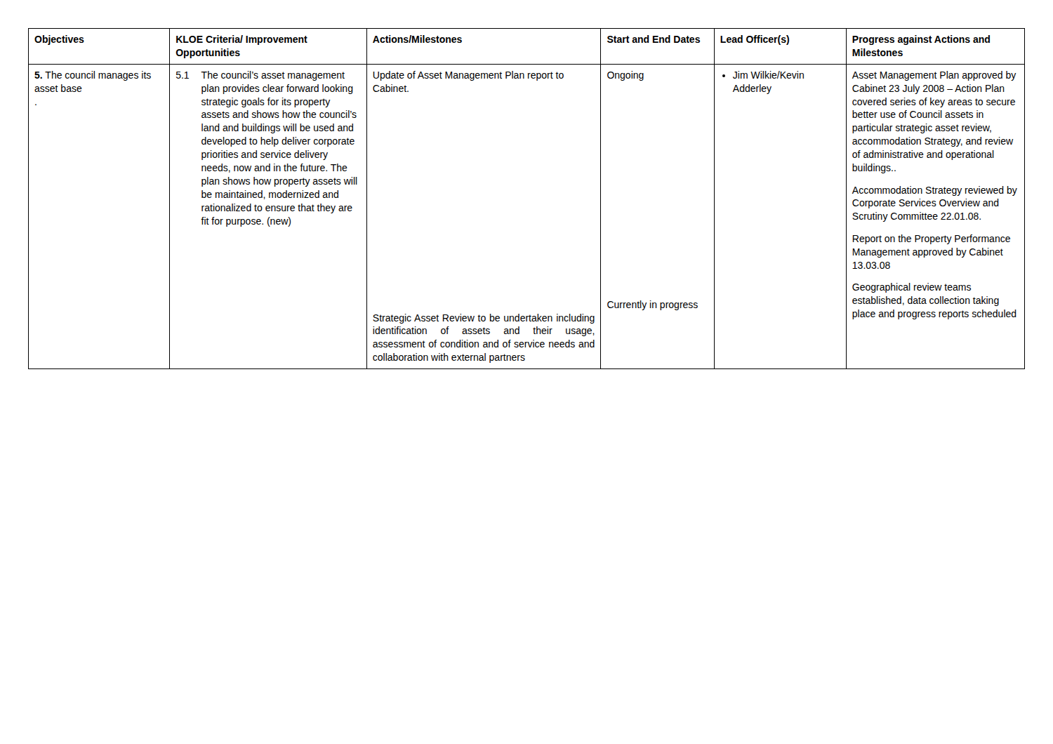| Objectives | KLOE Criteria/ Improvement Opportunities | Actions/Milestones | Start and End Dates | Lead Officer(s) | Progress against Actions and Milestones |
| --- | --- | --- | --- | --- | --- |
| 5. The council manages its asset base . | 5.1 The council’s asset management plan provides clear forward looking strategic goals for its property assets and shows how the council’s land and buildings will be used and developed to help deliver corporate priorities and service delivery needs, now and in the future. The plan shows how property assets will be maintained, modernized and rationalized to ensure that they are fit for purpose. (new) | Update of Asset Management Plan report to Cabinet. Strategic Asset Review to be undertaken including identification of assets and their usage, assessment of condition and of service needs and collaboration with external partners | Ongoing Currently in progress | Jim Wilkie/Kevin Adderley | Asset Management Plan approved by Cabinet 23 July 2008 – Action Plan covered series of key areas to secure better use of Council assets in particular strategic asset review, accommodation Strategy, and review of administrative and operational buildings.. Accommodation Strategy reviewed by Corporate Services Overview and Scrutiny Committee 22.01.08. Report on the Property Performance Management approved by Cabinet 13.03.08 Geographical review teams established, data collection taking place and progress reports scheduled |